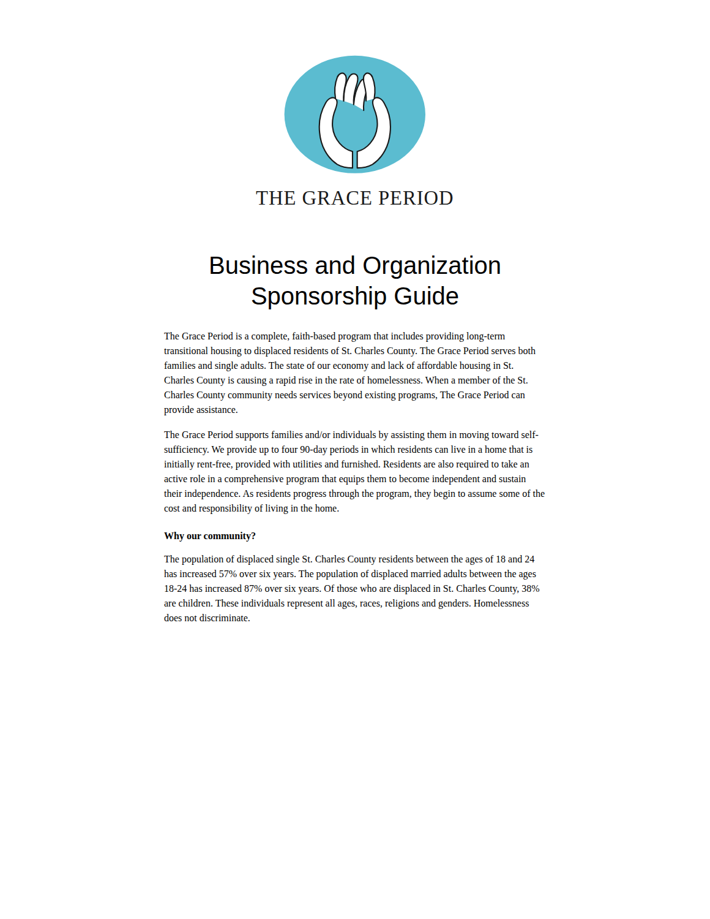THE GRACE PERIOD
Business and Organization
Sponsorship Guide
The Grace Period is a complete, faith-based program that includes providing long-term transitional housing to displaced residents of St. Charles County. The Grace Period serves both families and single adults. The state of our economy and lack of affordable housing in St. Charles County is causing a rapid rise in the rate of homelessness. When a member of the St. Charles County community needs services beyond existing programs, The Grace Period can provide assistance.
The Grace Period supports families and/or individuals by assisting them in moving toward self-sufficiency. We provide up to four 90-day periods in which residents can live in a home that is initially rent-free, provided with utilities and furnished. Residents are also required to take an active role in a comprehensive program that equips them to become independent and sustain their independence. As residents progress through the program, they begin to assume some of the cost and responsibility of living in the home.
Why our community?
The population of displaced single St. Charles County residents between the ages of 18 and 24 has increased 57% over six years. The population of displaced married adults between the ages 18-24 has increased 87% over six years. Of those who are displaced in St. Charles County, 38% are children. These individuals represent all ages, races, religions and genders. Homelessness does not discriminate.